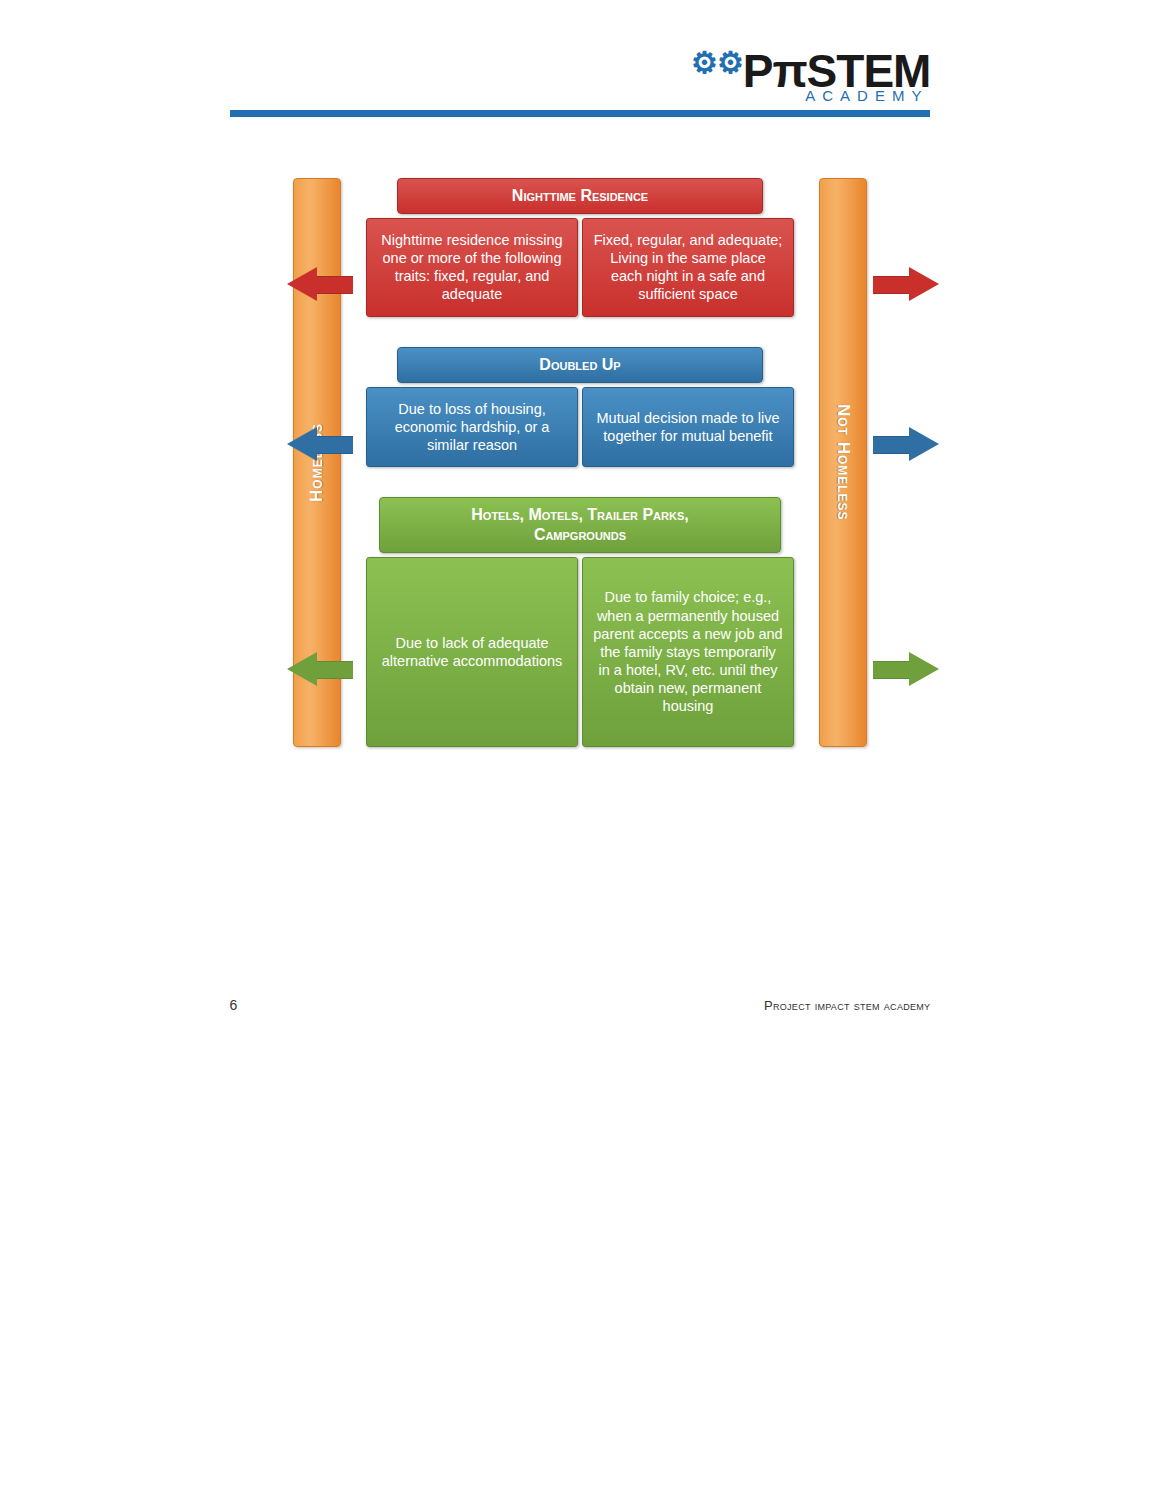⚙⚙PπSTEM
ACADEMY
Homeless
Nighttime Residence
Nighttime residence missing one or more of the following traits: fixed, regular, and adequate
Fixed, regular, and adequate; Living in the same place each night in a safe and sufficient space
Doubled Up
Due to loss of housing, economic hardship, or a similar reason
Mutual decision made to live together for mutual benefit
Hotels, Motels, Trailer Parks,
Campgrounds
Due to lack of adequate alternative accommodations
Due to family choice; e.g., when a permanently housed parent accepts a new job and the family stays temporarily in a hotel, RV, etc. until they obtain new, permanent housing
Not Homeless
6
Project impact stem academy